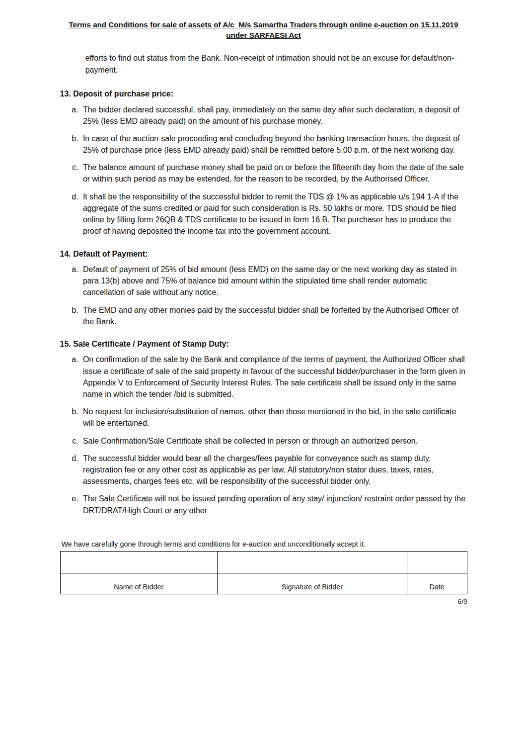Terms and Conditions for sale of assets of A/c M/s Samartha Traders through online e-auction on 15.11.2019 under SARFAESI Act
efforts to find out status from the Bank. Non-receipt of intimation should not be an excuse for default/non-payment.
13. Deposit of purchase price:
The bidder declared successful, shall pay, immediately on the same day after such declaration, a deposit of 25% (less EMD already paid) on the amount of his purchase money.
In case of the auction-sale proceeding and concluding beyond the banking transaction hours, the deposit of 25% of purchase price (less EMD already paid) shall be remitted before 5.00 p.m. of the next working day.
The balance amount of purchase money shall be paid on or before the fifteenth day from the date of the sale or within such period as may be extended, for the reason to be recorded, by the Authorised Officer.
It shall be the responsibility of the successful bidder to remit the TDS @ 1% as applicable u/s 194 1-A if the aggregate of the sums credited or paid for such consideration is Rs. 50 lakhs or more. TDS should be filed online by filling form 26QB & TDS certificate to be issued in form 16 B. The purchaser has to produce the proof of having deposited the income tax into the government account.
14. Default of Payment:
Default of payment of 25% of bid amount (less EMD) on the same day or the next working day as stated in para 13(b) above and 75% of balance bid amount within the stipulated time shall render automatic cancellation of sale without any notice.
The EMD and any other monies paid by the successful bidder shall be forfeited by the Authorised Officer of the Bank.
15. Sale Certificate / Payment of Stamp Duty:
On confirmation of the sale by the Bank and compliance of the terms of payment, the Authorized Officer shall issue a certificate of sale of the said property in favour of the successful bidder/purchaser in the form given in Appendix V to Enforcement of Security Interest Rules. The sale certificate shall be issued only in the same name in which the tender /bid is submitted.
No request for inclusion/substitution of names, other than those mentioned in the bid, in the sale certificate will be entertained.
Sale Confirmation/Sale Certificate shall be collected in person or through an authorized person.
The successful bidder would bear all the charges/fees payable for conveyance such as stamp duty, registration fee or any other cost as applicable as per law. All statutory/non stator dues, taxes, rates, assessments, charges fees etc. will be responsibility of the successful bidder only.
The Sale Certificate will not be issued pending operation of any stay/ injunction/ restraint order passed by the DRT/DRAT/High Court or any other
We have carefully gone through terms and conditions for e-auction and unconditionally accept it.
| Name of Bidder | Signature of Bidder | Date |
6/9